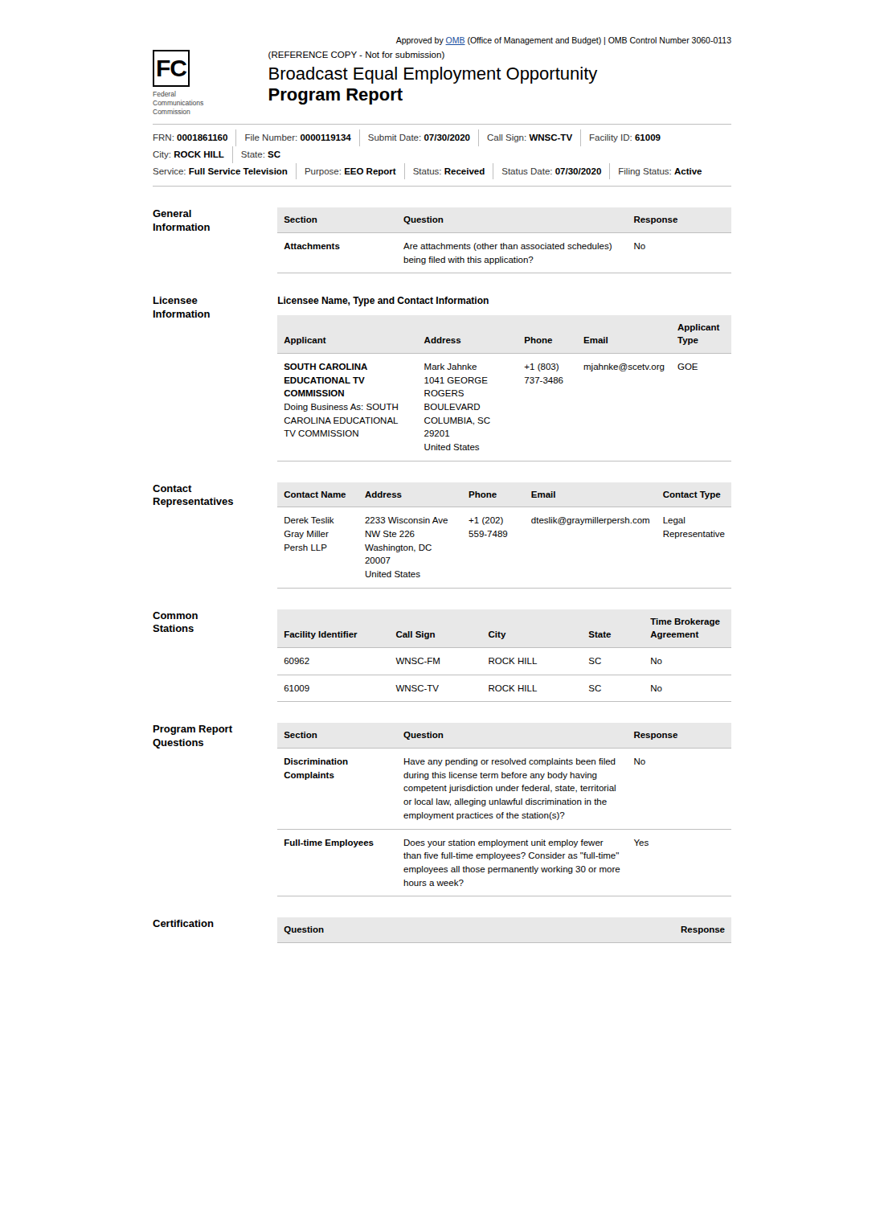Approved by OMB (Office of Management and Budget) | OMB Control Number 3060-0113
FC
Federal
Communications
Commission
(REFERENCE COPY - Not for submission)
Broadcast Equal Employment Opportunity Program Report
FRN: 0001861160
File Number: 0000119134
Submit Date: 07/30/2020
Call Sign: WNSC-TV
Facility ID: 61009
City: ROCK HILL
State: SC
Service: Full Service Television
Purpose: EEO Report
Status: Received
Status Date: 07/30/2020
Filing Status: Active
General
Information
| Section | Question | Response |
| --- | --- | --- |
| Attachments | Are attachments (other than associated schedules) being filed with this application? | No |
Licensee
Information
Licensee Name, Type and Contact Information
| Applicant | Address | Phone | Email | Applicant Type |
| --- | --- | --- | --- | --- |
| SOUTH CAROLINA EDUCATIONAL TV COMMISSION Doing Business As: SOUTH CAROLINA EDUCATIONAL TV COMMISSION | Mark Jahnke 1041 GEORGE ROGERS BOULEVARD COLUMBIA, SC 29201 United States | +1 (803) 737-3486 | mjahnke@scetv.org | GOE |
Contact
Representatives
| Contact Name | Address | Phone | Email | Contact Type |
| --- | --- | --- | --- | --- |
| Derek Teslik Gray Miller Persh LLP | 2233 Wisconsin Ave NW Ste 226 Washington, DC 20007 United States | +1 (202) 559-7489 | dteslik@graymillerpersh.com | Legal Representative |
Common
Stations
| Facility Identifier | Call Sign | City | State | Time Brokerage Agreement |
| --- | --- | --- | --- | --- |
| 60962 | WNSC-FM | ROCK HILL | SC | No |
| 61009 | WNSC-TV | ROCK HILL | SC | No |
Program Report
Questions
| Section | Question | Response |
| --- | --- | --- |
| Discrimination Complaints | Have any pending or resolved complaints been filed during this license term before any body having competent jurisdiction under federal, state, territorial or local law, alleging unlawful discrimination in the employment practices of the station(s)? | No |
| Full-time Employees | Does your station employment unit employ fewer than five full-time employees? Consider as "full-time" employees all those permanently working 30 or more hours a week? | Yes |
Certification
Question Response